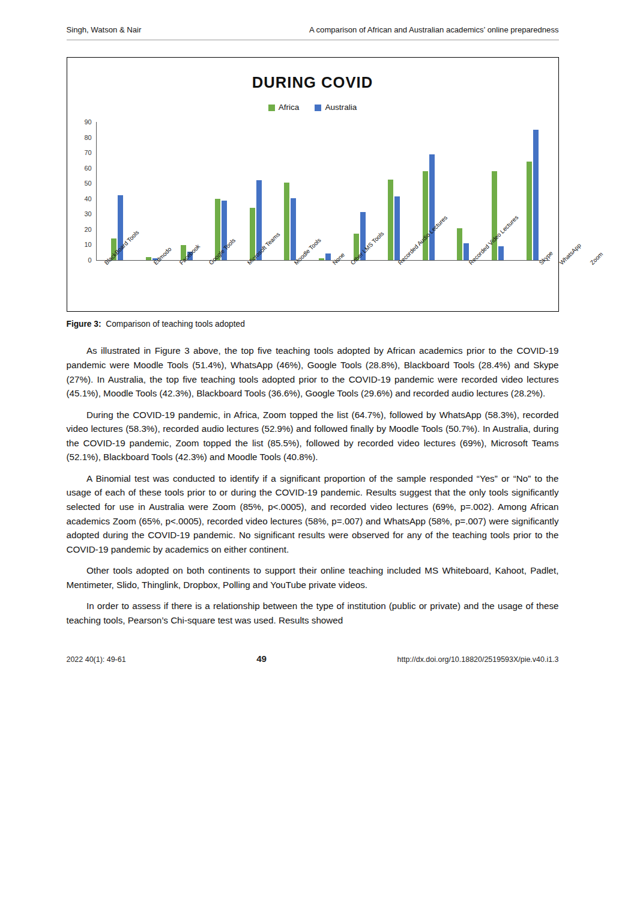Singh, Watson & Nair
A comparison of African and Australian academics’ online preparedness
DURING COVID
Africa
Australia
90
80
70
60
50
40
30
20
10
0
BlackBoard Tools
Edmodo
Facebook
Google Tools
Microsoft Teams
Moodle Tools
None
Other LMS Tools
Recorded Audio Lectures
Recorded Video Lectures
Skype
WhatsApp
Zoom
Figure 3: Comparison of teaching tools adopted
As illustrated in Figure 3 above, the top five teaching tools adopted by African academics prior to the COVID-19 pandemic were Moodle Tools (51.4%), WhatsApp (46%), Google Tools (28.8%), Blackboard Tools (28.4%) and Skype (27%). In Australia, the top five teaching tools adopted prior to the COVID-19 pandemic were recorded video lectures (45.1%), Moodle Tools (42.3%), Blackboard Tools (36.6%), Google Tools (29.6%) and recorded audio lectures (28.2%).
During the COVID-19 pandemic, in Africa, Zoom topped the list (64.7%), followed by WhatsApp (58.3%), recorded video lectures (58.3%), recorded audio lectures (52.9%) and followed finally by Moodle Tools (50.7%). In Australia, during the COVID-19 pandemic, Zoom topped the list (85.5%), followed by recorded video lectures (69%), Microsoft Teams (52.1%), Blackboard Tools (42.3%) and Moodle Tools (40.8%).
A Binomial test was conducted to identify if a significant proportion of the sample responded “Yes” or “No” to the usage of each of these tools prior to or during the COVID-19 pandemic. Results suggest that the only tools significantly selected for use in Australia were Zoom (85%, p<.0005), and recorded video lectures (69%, p=.002). Among African academics Zoom (65%, p<.0005), recorded video lectures (58%, p=.007) and WhatsApp (58%, p=.007) were significantly adopted during the COVID-19 pandemic. No significant results were observed for any of the teaching tools prior to the COVID-19 pandemic by academics on either continent.
Other tools adopted on both continents to support their online teaching included MS Whiteboard, Kahoot, Padlet, Mentimeter, Slido, Thinglink, Dropbox, Polling and YouTube private videos.
In order to assess if there is a relationship between the type of institution (public or private) and the usage of these teaching tools, Pearson’s Chi-square test was used. Results showed
2022 40(1): 49-61
49
http://dx.doi.org/10.18820/2519593X/pie.v40.i1.3